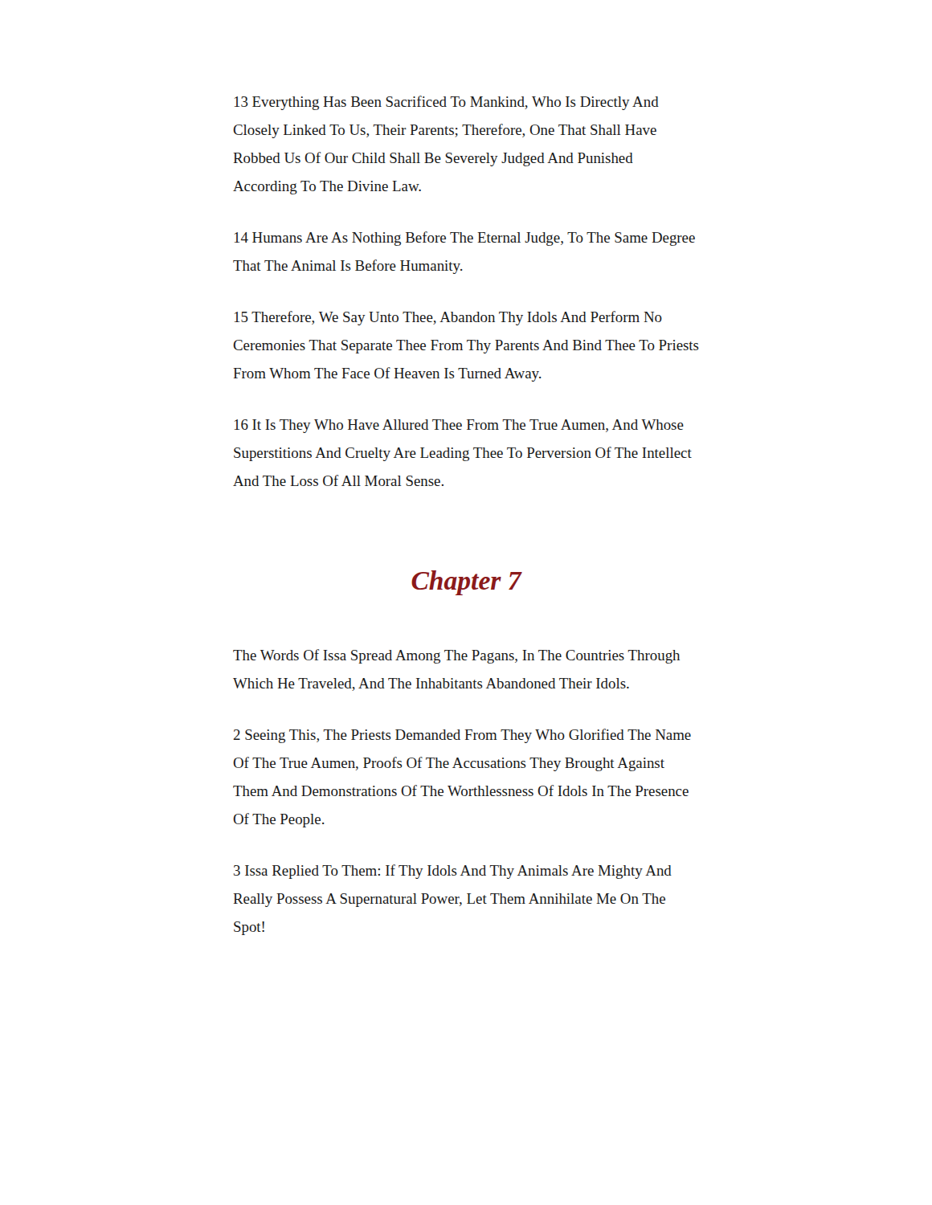13 Everything Has Been Sacrificed To Mankind, Who Is Directly And Closely Linked To Us, Their Parents; Therefore, One That Shall Have Robbed Us Of Our Child Shall Be Severely Judged And Punished According To The Divine Law.
14 Humans Are As Nothing Before The Eternal Judge, To The Same Degree That The Animal Is Before Humanity.
15 Therefore, We Say Unto Thee, Abandon Thy Idols And Perform No Ceremonies That Separate Thee From Thy Parents And Bind Thee To Priests From Whom The Face Of Heaven Is Turned Away.
16 It Is They Who Have Allured Thee From The True Aumen, And Whose Superstitions And Cruelty Are Leading Thee To Perversion Of The Intellect And The Loss Of All Moral Sense.
Chapter 7
The Words Of Issa Spread Among The Pagans, In The Countries Through Which He Traveled, And The Inhabitants Abandoned Their Idols.
2 Seeing This, The Priests Demanded From They Who Glorified The Name Of The True Aumen, Proofs Of The Accusations They Brought Against Them And Demonstrations Of The Worthlessness Of Idols In The Presence Of The People.
3 Issa Replied To Them: If Thy Idols And Thy Animals Are Mighty And Really Possess A Supernatural Power, Let Them Annihilate Me On The Spot!